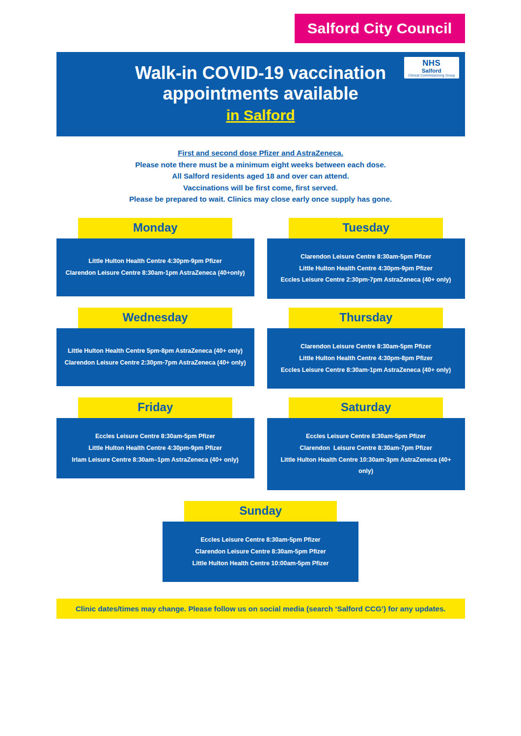Salford City Council
NHS Salford Clinical Commissioning Group
Walk-in COVID-19 vaccination appointments available in Salford
First and second dose Pfizer and AstraZeneca.
Please note there must be a minimum eight weeks between each dose.
All Salford residents aged 18 and over can attend.
Vaccinations will be first come, first served.
Please be prepared to wait. Clinics may close early once supply has gone.
Monday
Little Hulton Health Centre 4:30pm-9pm Pfizer
Clarendon Leisure Centre 8:30am-1pm AstraZeneca (40+only)
Tuesday
Clarendon Leisure Centre 8:30am-5pm Pfizer
Little Hulton Health Centre 4:30pm-9pm Pfizer
Eccles Leisure Centre 2:30pm-7pm AstraZeneca (40+ only)
Wednesday
Little Hulton Health Centre 5pm-8pm AstraZeneca (40+ only)
Clarendon Leisure Centre 2:30pm-7pm AstraZeneca (40+ only)
Thursday
Clarendon Leisure Centre 8:30am-5pm Pfizer
Little Hulton Health Centre 4:30pm-8pm Pfizer
Eccles Leisure Centre 8:30am-1pm AstraZeneca (40+ only)
Friday
Eccles Leisure Centre 8:30am-5pm Pfizer
Little Hulton Health Centre 4:30pm-9pm Pfizer
Irlam Leisure Centre 8:30am–1pm AstraZeneca (40+ only)
Saturday
Eccles Leisure Centre 8:30am-5pm Pfizer
Clarendon Leisure Centre 8:30am-7pm Pfizer
Little Hulton Health Centre 10:30am-3pm AstraZeneca (40+ only)
Sunday
Eccles Leisure Centre 8:30am-5pm Pfizer
Clarendon Leisure Centre 8:30am-5pm Pfizer
Little Hulton Health Centre 10:00am-5pm Pfizer
Clinic dates/times may change. Please follow us on social media (search ‘Salford CCG’) for any updates.